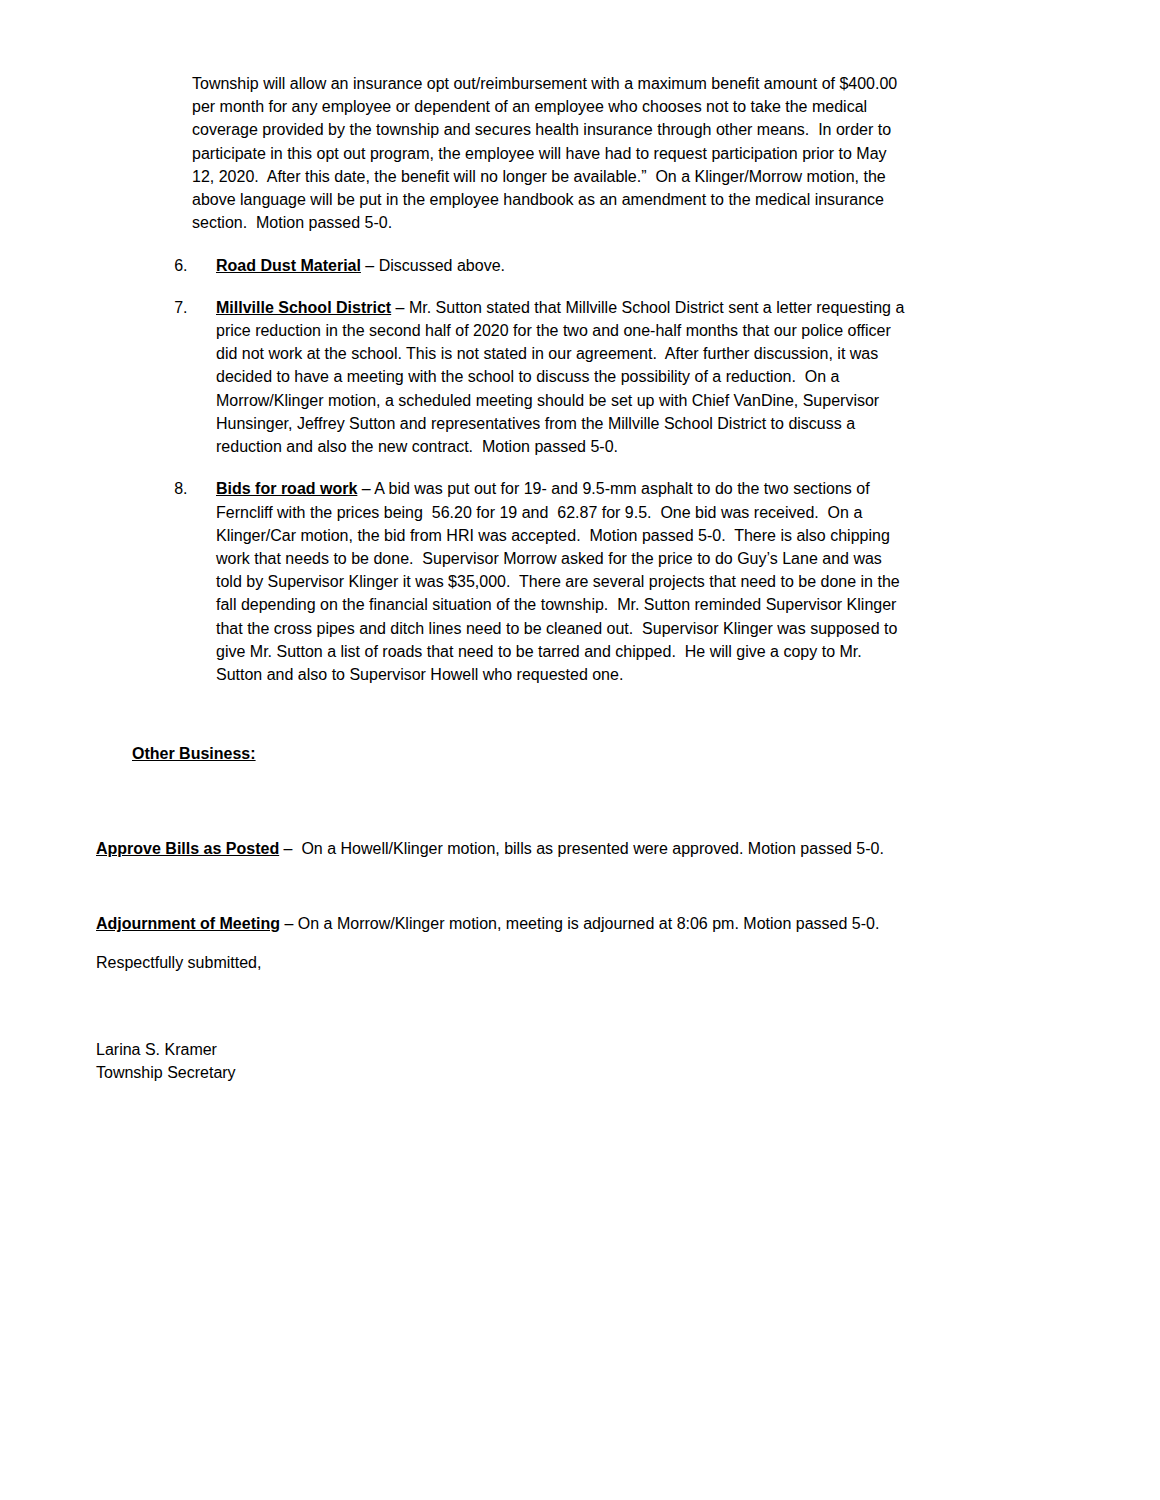Township will allow an insurance opt out/reimbursement with a maximum benefit amount of $400.00 per month for any employee or dependent of an employee who chooses not to take the medical coverage provided by the township and secures health insurance through other means. In order to participate in this opt out program, the employee will have had to request participation prior to May 12, 2020. After this date, the benefit will no longer be available.” On a Klinger/Morrow motion, the above language will be put in the employee handbook as an amendment to the medical insurance section. Motion passed 5-0.
Road Dust Material – Discussed above.
Millville School District – Mr. Sutton stated that Millville School District sent a letter requesting a price reduction in the second half of 2020 for the two and one-half months that our police officer did not work at the school. This is not stated in our agreement. After further discussion, it was decided to have a meeting with the school to discuss the possibility of a reduction. On a Morrow/Klinger motion, a scheduled meeting should be set up with Chief VanDine, Supervisor Hunsinger, Jeffrey Sutton and representatives from the Millville School District to discuss a reduction and also the new contract. Motion passed 5-0.
Bids for road work – A bid was put out for 19- and 9.5-mm asphalt to do the two sections of Ferncliff with the prices being 56.20 for 19 and 62.87 for 9.5. One bid was received. On a Klinger/Car motion, the bid from HRI was accepted. Motion passed 5-0. There is also chipping work that needs to be done. Supervisor Morrow asked for the price to do Guy’s Lane and was told by Supervisor Klinger it was $35,000. There are several projects that need to be done in the fall depending on the financial situation of the township. Mr. Sutton reminded Supervisor Klinger that the cross pipes and ditch lines need to be cleaned out. Supervisor Klinger was supposed to give Mr. Sutton a list of roads that need to be tarred and chipped. He will give a copy to Mr. Sutton and also to Supervisor Howell who requested one.
Other Business:
Approve Bills as Posted – On a Howell/Klinger motion, bills as presented were approved. Motion passed 5-0.
Adjournment of Meeting – On a Morrow/Klinger motion, meeting is adjourned at 8:06 pm. Motion passed 5-0.
Respectfully submitted,
Larina S. Kramer
Township Secretary